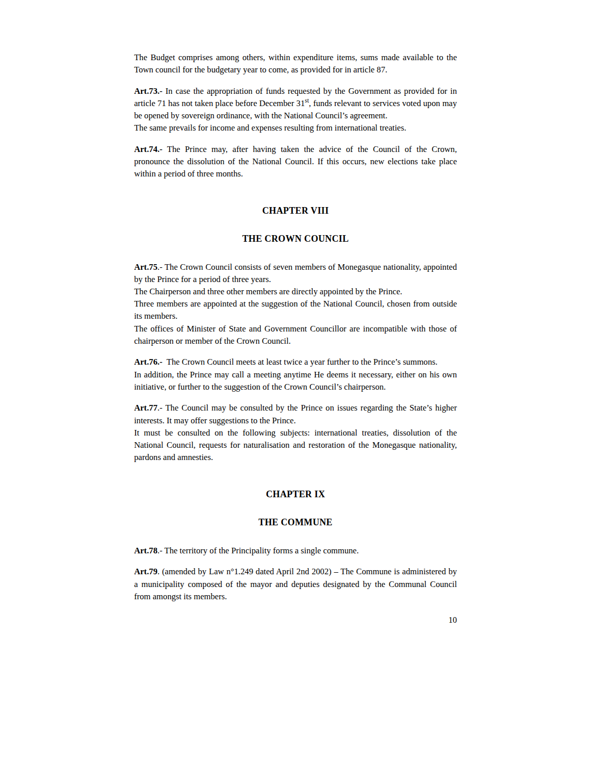The Budget comprises among others, within expenditure items, sums made available to the Town council for the budgetary year to come, as provided for in article 87.
Art.73.- In case the appropriation of funds requested by the Government as provided for in article 71 has not taken place before December 31st, funds relevant to services voted upon may be opened by sovereign ordinance, with the National Council’s agreement.
The same prevails for income and expenses resulting from international treaties.
Art.74.- The Prince may, after having taken the advice of the Council of the Crown, pronounce the dissolution of the National Council. If this occurs, new elections take place within a period of three months.
CHAPTER VIII
THE CROWN COUNCIL
Art.75.- The Crown Council consists of seven members of Monegasque nationality, appointed by the Prince for a period of three years.
The Chairperson and three other members are directly appointed by the Prince.
Three members are appointed at the suggestion of the National Council, chosen from outside its members.
The offices of Minister of State and Government Councillor are incompatible with those of chairperson or member of the Crown Council.
Art.76.- The Crown Council meets at least twice a year further to the Prince’s summons.
In addition, the Prince may call a meeting anytime He deems it necessary, either on his own initiative, or further to the suggestion of the Crown Council’s chairperson.
Art.77.- The Council may be consulted by the Prince on issues regarding the State’s higher interests. It may offer suggestions to the Prince.
It must be consulted on the following subjects: international treaties, dissolution of the National Council, requests for naturalisation and restoration of the Monegasque nationality, pardons and amnesties.
CHAPTER IX
THE COMMUNE
Art.78.- The territory of the Principality forms a single commune.
Art.79. (amended by Law n°1.249 dated April 2nd 2002) – The Commune is administered by a municipality composed of the mayor and deputies designated by the Communal Council from amongst its members.
10